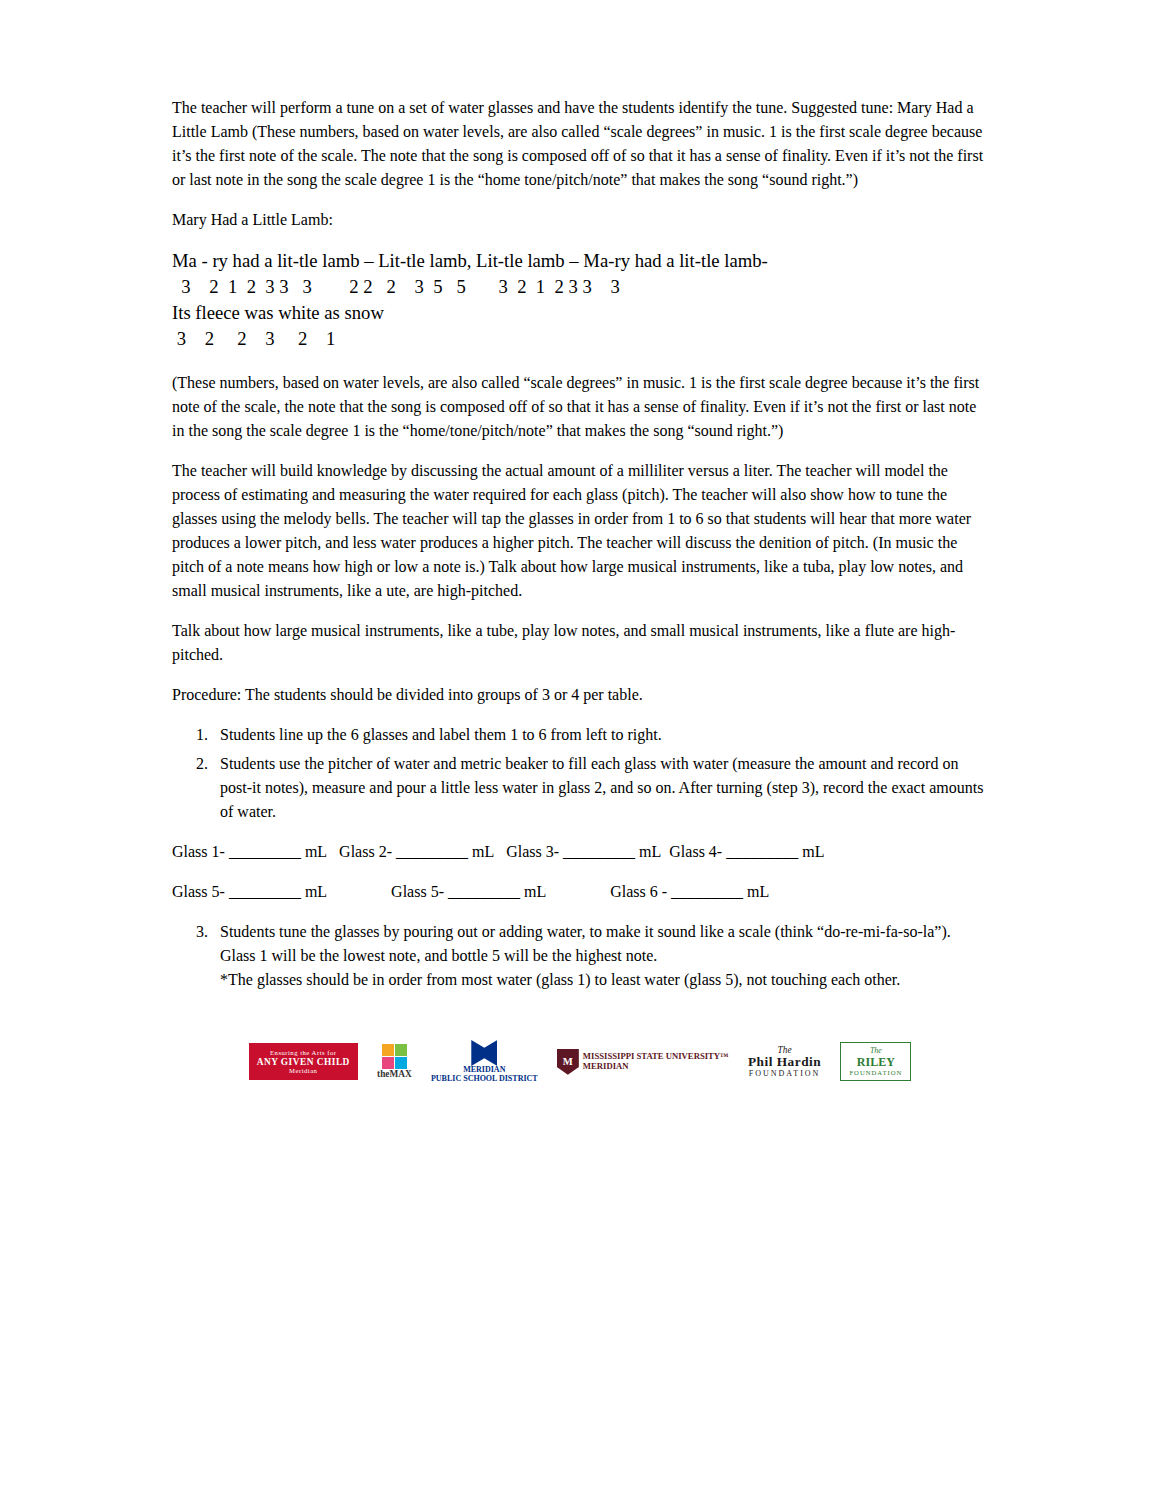The teacher will perform a tune on a set of water glasses and have the students identify the tune. Suggested tune: Mary Had a Little Lamb (These numbers, based on water levels, are also called “scale degrees” in music. 1 is the first scale degree because it’s the first note of the scale. The note that the song is composed off of so that it has a sense of finality. Even if it’s not the first or last note in the song the scale degree 1 is the “home tone/pitch/note” that makes the song “sound right.”)
Mary Had a Little Lamb:
Ma - ry had a lit-tle lamb – Lit-tle lamb, Lit-tle lamb – Ma-ry had a lit-tle lamb-
3 2 1 2 3 3 3 2 2 2 3 5 5 3 2 1 2 3 3 3
Its fleece was white as snow
3 2 2 3 2 1
(These numbers, based on water levels, are also called “scale degrees” in music. 1 is the first scale degree because it’s the first note of the scale, the note that the song is composed off of so that it has a sense of finality. Even if it’s not the first or last note in the song the scale degree 1 is the “home/tone/pitch/note” that makes the song “sound right.”)
The teacher will build knowledge by discussing the actual amount of a milliliter versus a liter. The teacher will model the process of estimating and measuring the water required for each glass (pitch). The teacher will also show how to tune the glasses using the melody bells. The teacher will tap the glasses in order from 1 to 6 so that students will hear that more water produces a lower pitch, and less water produces a higher pitch. The teacher will discuss the denition of pitch. (In music the pitch of a note means how high or low a note is.) Talk about how large musical instruments, like a tuba, play low notes, and small musical instruments, like a ute, are high-pitched.
Talk about how large musical instruments, like a tube, play low notes, and small musical instruments, like a flute are high-pitched.
Procedure: The students should be divided into groups of 3 or 4 per table.
Students line up the 6 glasses and label them 1 to 6 from left to right.
Students use the pitcher of water and metric beaker to fill each glass with water (measure the amount and record on post-it notes), measure and pour a little less water in glass 2, and so on. After turning (step 3), record the exact amounts of water.
Glass 1- _________ mL Glass 2- _________ mL Glass 3- _________ mL Glass 4- _________ mL
Glass 5- _________ mL Glass 5- _________ mL Glass 6 - _________ mL
Students tune the glasses by pouring out or adding water, to make it sound like a scale (think “do-re-mi-fa-so-la”). Glass 1 will be the lowest note, and bottle 5 will be the highest note.
*The glasses should be in order from most water (glass 1) to least water (glass 5), not touching each other.
Ensuring the Arts for ANY GIVEN CHILD Meridian
theMAX
MERIDIAN
PUBLIC SCHOOL DISTRICT
M
MISSISSIPPI STATE UNIVERSITY™ MERIDIAN
The Phil Hardin FOUNDATION
The RILEY FOUNDATION